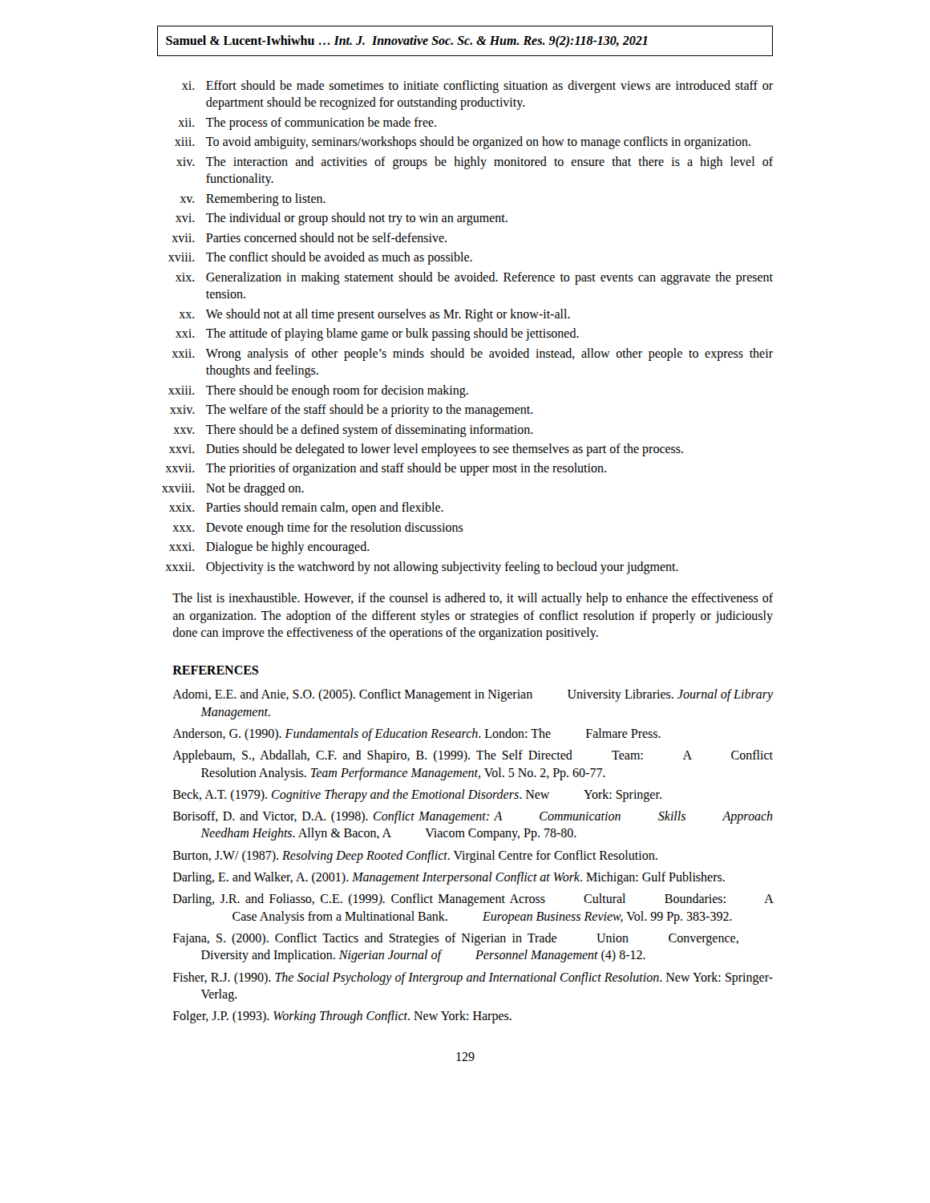Samuel & Lucent-Iwhiwhu … Int. J. Innovative Soc. Sc. & Hum. Res. 9(2):118-130, 2021
Effort should be made sometimes to initiate conflicting situation as divergent views are introduced staff or department should be recognized for outstanding productivity.
The process of communication be made free.
To avoid ambiguity, seminars/workshops should be organized on how to manage conflicts in organization.
The interaction and activities of groups be highly monitored to ensure that there is a high level of functionality.
Remembering to listen.
The individual or group should not try to win an argument.
Parties concerned should not be self-defensive.
The conflict should be avoided as much as possible.
Generalization in making statement should be avoided. Reference to past events can aggravate the present tension.
We should not at all time present ourselves as Mr. Right or know-it-all.
The attitude of playing blame game or bulk passing should be jettisoned.
Wrong analysis of other people’s minds should be avoided instead, allow other people to express their thoughts and feelings.
There should be enough room for decision making.
The welfare of the staff should be a priority to the management.
There should be a defined system of disseminating information.
Duties should be delegated to lower level employees to see themselves as part of the process.
The priorities of organization and staff should be upper most in the resolution.
Not be dragged on.
Parties should remain calm, open and flexible.
Devote enough time for the resolution discussions
Dialogue be highly encouraged.
Objectivity is the watchword by not allowing subjectivity feeling to becloud your judgment.
The list is inexhaustible. However, if the counsel is adhered to, it will actually help to enhance the effectiveness of an organization. The adoption of the different styles or strategies of conflict resolution if properly or judiciously done can improve the effectiveness of the operations of the organization positively.
REFERENCES
Adomi, E.E. and Anie, S.O. (2005). Conflict Management in Nigerian University Libraries. Journal of Library Management.
Anderson, G. (1990). Fundamentals of Education Research. London: The Falmare Press.
Applebaum, S., Abdallah, C.F. and Shapiro, B. (1999). The Self Directed Team: A Conflict Resolution Analysis. Team Performance Management, Vol. 5 No. 2, Pp. 60-77.
Beck, A.T. (1979). Cognitive Therapy and the Emotional Disorders. New York: Springer.
Borisoff, D. and Victor, D.A. (1998). Conflict Management: A Communication Skills Approach Needham Heights. Allyn & Bacon, A Viacom Company, Pp. 78-80.
Burton, J.W/ (1987). Resolving Deep Rooted Conflict. Virginal Centre for Conflict Resolution.
Darling, E. and Walker, A. (2001). Management Interpersonal Conflict at Work. Michigan: Gulf Publishers.
Darling, J.R. and Foliasso, C.E. (1999). Conflict Management Across Cultural Boundaries: A Case Analysis from a Multinational Bank. European Business Review, Vol. 99 Pp. 383-392.
Fajana, S. (2000). Conflict Tactics and Strategies of Nigerian in Trade Union Convergence, Diversity and Implication. Nigerian Journal of Personnel Management (4) 8-12.
Fisher, R.J. (1990). The Social Psychology of Intergroup and International Conflict Resolution. New York: Springer-Verlag.
Folger, J.P. (1993). Working Through Conflict. New York: Harpes.
129